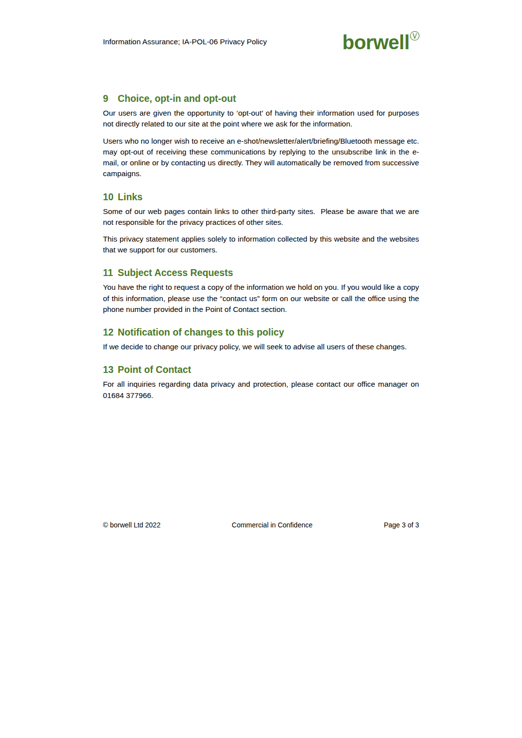Information Assurance; IA-POL-06 Privacy Policy
borwellⓋ
9 Choice, opt-in and opt-out
Our users are given the opportunity to ‘opt-out’ of having their information used for purposes not directly related to our site at the point where we ask for the information.
Users who no longer wish to receive an e-shot/newsletter/alert/briefing/Bluetooth message etc. may opt-out of receiving these communications by replying to the unsubscribe link in the e-mail, or online or by contacting us directly. They will automatically be removed from successive campaigns.
10 Links
Some of our web pages contain links to other third-party sites. Please be aware that we are not responsible for the privacy practices of other sites.
This privacy statement applies solely to information collected by this website and the websites that we support for our customers.
11 Subject Access Requests
You have the right to request a copy of the information we hold on you. If you would like a copy of this information, please use the “contact us” form on our website or call the office using the phone number provided in the Point of Contact section.
12 Notification of changes to this policy
If we decide to change our privacy policy, we will seek to advise all users of these changes.
13 Point of Contact
For all inquiries regarding data privacy and protection, please contact our office manager on 01684 377966.
© borwell Ltd 2022
Commercial in Confidence
Page 3 of 3